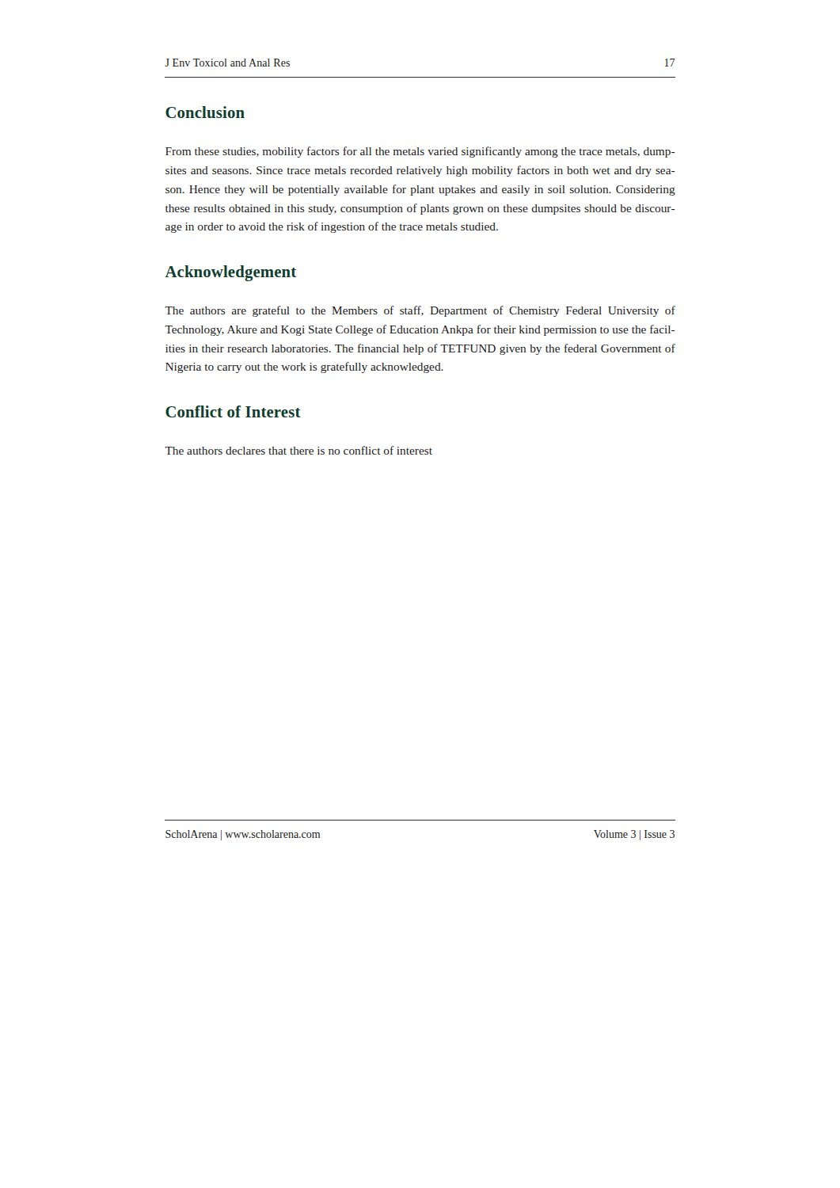J Env Toxicol and Anal Res 17
Conclusion
From these studies, mobility factors for all the metals varied significantly among the trace metals, dumpsites and seasons. Since trace metals recorded relatively high mobility factors in both wet and dry season. Hence they will be potentially available for plant uptakes and easily in soil solution. Considering these results obtained in this study, consumption of plants grown on these dumpsites should be discourage in order to avoid the risk of ingestion of the trace metals studied.
Acknowledgement
The authors are grateful to the Members of staff, Department of Chemistry Federal University of Technology, Akure and Kogi State College of Education Ankpa for their kind permission to use the facilities in their research laboratories. The financial help of TETFUND given by the federal Government of Nigeria to carry out the work is gratefully acknowledged.
Conflict of Interest
The authors declares that there is no conflict of interest
ScholArena | www.scholarena.com Volume 3 | Issue 3